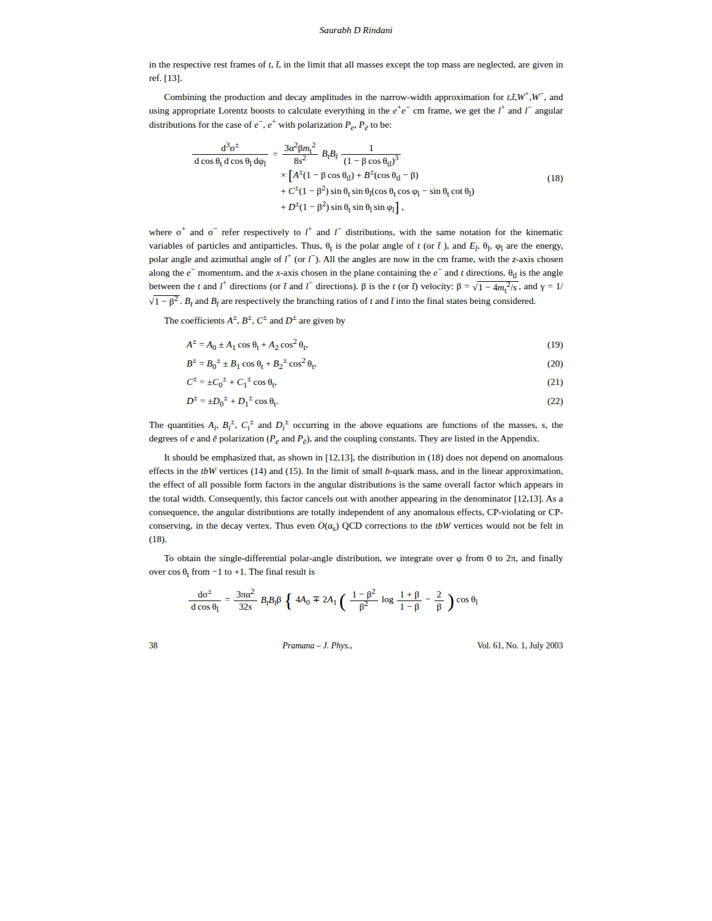Saurabh D Rindani
in the respective rest frames of t, t̄, in the limit that all masses except the top mass are neglected, are given in ref. [13].
Combining the production and decay amplitudes in the narrow-width approximation for t,t̄,W+,W−, and using appropriate Lorentz boosts to calculate everything in the e+e− cm frame, we get the l+ and l− angular distributions for the case of e−, e+ with polarization Pe, Pē to be:
| d 3 σ ± d cos θ t d cos θ l dφ l | = | 3α 2 β m t 2 8 s 2 B t B t̄ 1 (1 − β cos θ tl ) 3 |
| | | × [ A ± (1 − β cos θ tl ) + B ± (cos θ tl − β) |
| | | + C ± (1 − β 2 ) sin θ t sin θ l (cos θ t cos φ l − sin θ t cot θ l ) |
| | | + D ± (1 − β 2 ) sin θ t sin θ l sin φ l ] , |
(18)
where σ+ and σ− refer respectively to l+ and l− distributions, with the same notation for the kinematic variables of particles and antiparticles. Thus, θt is the polar angle of t (or t̄ ), and El, θl, φl are the energy, polar angle and azimuthal angle of l+ (or l−). All the angles are now in the cm frame, with the z-axis chosen along the e− momentum, and the x-axis chosen in the plane containing the e− and t directions. θtl is the angle between the t and l+ directions (or t̄ and l− directions). β is the t (or t̄) velocity: β = √1 − 4mt2/s, and γ = 1/√1 − β2. Bt and Bt̄ are respectively the branching ratios of t and t̄ into the final states being considered.
The coefficients A±, B±, C± and D± are given by
A± = A0 ± A1 cos θt + A2 cos2 θt,
(19)
B± = B0± ± B1 cos θt + B2± cos2 θt,
(20)
C± = ±C0± + C1± cos θt,
(21)
D± = ±D0± + D1± cos θt.
(22)
The quantities Ai, Bi±, Ci± and Di± occurring in the above equations are functions of the masses, s, the degrees of e and ē polarization (Pe and Pē), and the coupling constants. They are listed in the Appendix.
It should be emphasized that, as shown in [12,13], the distribution in (18) does not depend on anomalous effects in the tbW vertices (14) and (15). In the limit of small b-quark mass, and in the linear approximation, the effect of all possible form factors in the angular distributions is the same overall factor which appears in the total width. Consequently, this factor cancels out with another appearing in the denominator [12,13]. As a consequence, the angular distributions are totally independent of any anomalous effects, CP-violating or CP-conserving, in the decay vertex. Thus even O(αs) QCD corrections to the tbW vertices would not be felt in (18).
To obtain the single-differential polar-angle distribution, we integrate over φ from 0 to 2π, and finally over cos θt from −1 to +1. The final result is
dσ±d cos θl = 3πα232s BtBt̄β { 4A0 ∓ 2A1 ( 1 − β2 β2 log 1 + β 1 − β − 2 β ) cos θl
38
Pramana – J. Phys.,
Vol. 61, No. 1, July 2003